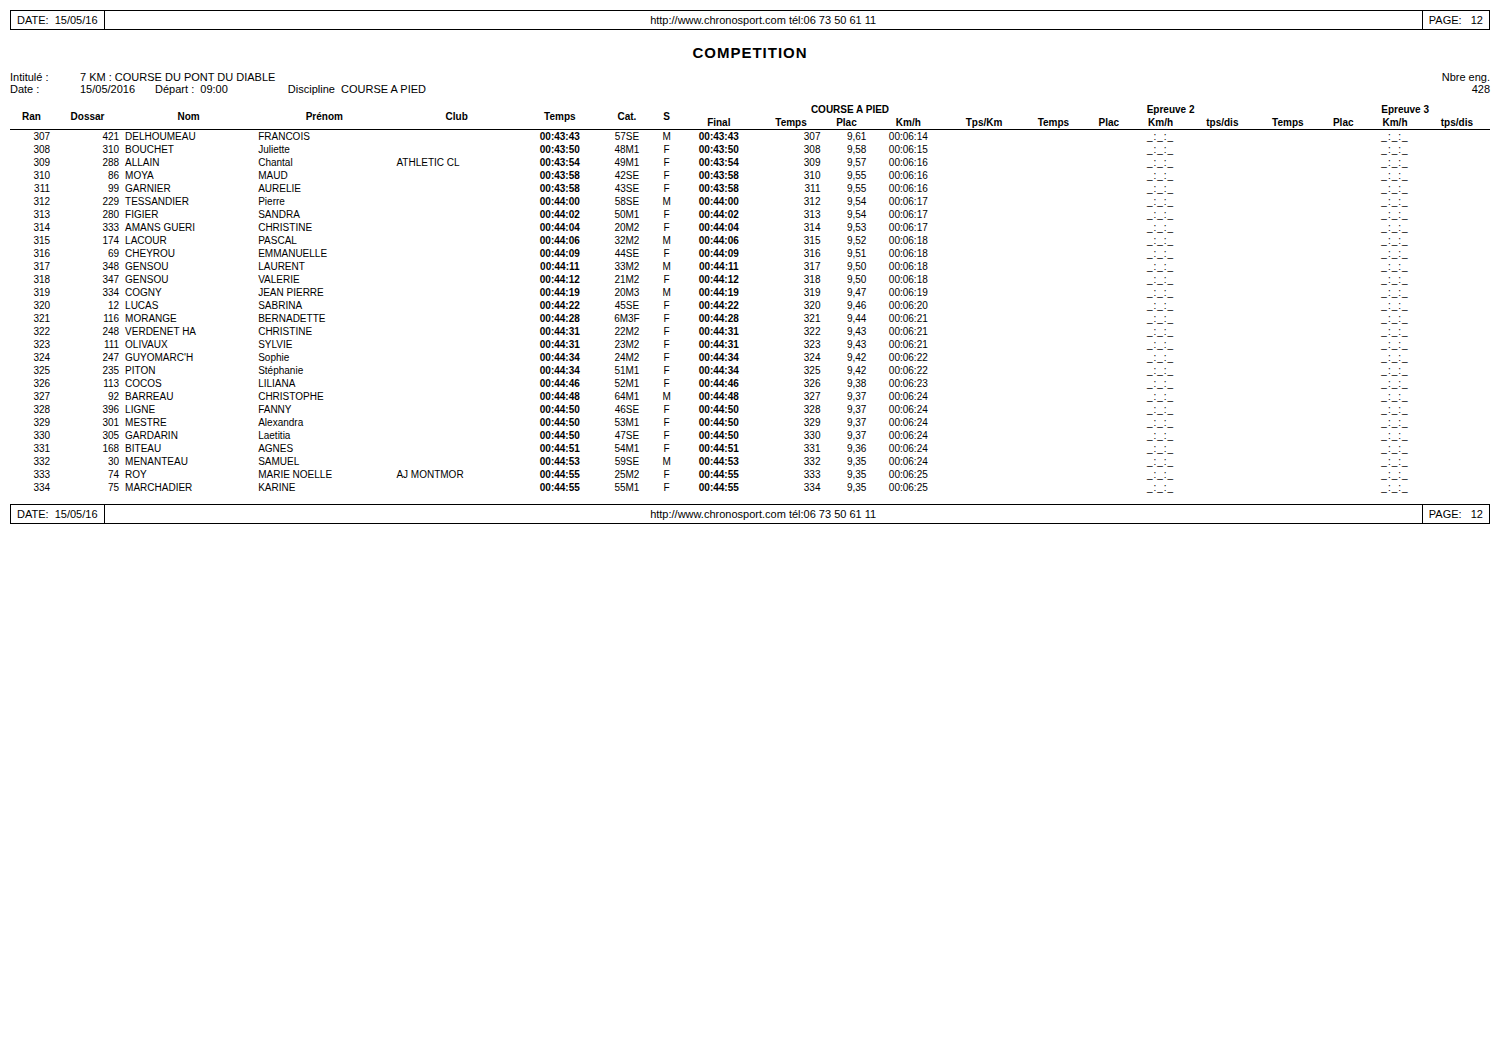DATE: 15/05/16
http://www.chronosport.com tél:06 73 50 61 11
PAGE: 12
COMPETITION
Intitulé :
7 KM : COURSE DU PONT DU DIABLE
Nbre eng.
Date :
15/05/2016
Départ : 09:00
Discipline COURSE A PIED
428
| Ran | Dossar | Nom | Prénom | Club | Temps | Cat. | S | COURSE A PIED | Epreuve 2 | Epreuve 3 |
| --- | --- | --- | --- | --- | --- | --- | --- | --- | --- | --- |
| Final | Temps | Plac | Km/h | Tps/Km | Temps | Plac | Km/h | tps/dis | Temps | Plac | Km/h | tps/dis |
| 307 | 421 | DELHOUMEAU | FRANCOIS | | 00:43:43 | 57SE | M | 00:43:43 | 307 | 9,61 | 00:06:14 | | | | _:_:_ | | | | _:_:_ |
| 308 | 310 | BOUCHET | Juliette | | 00:43:50 | 48M1 | F | 00:43:50 | 308 | 9,58 | 00:06:15 | | | | _:_:_ | | | | _:_:_ |
| 309 | 288 | ALLAIN | Chantal | ATHLETIC CL | 00:43:54 | 49M1 | F | 00:43:54 | 309 | 9,57 | 00:06:16 | | | | _:_:_ | | | | _:_:_ |
| 310 | 86 | MOYA | MAUD | | 00:43:58 | 42SE | F | 00:43:58 | 310 | 9,55 | 00:06:16 | | | | _:_:_ | | | | _:_:_ |
| 311 | 99 | GARNIER | AURELIE | | 00:43:58 | 43SE | F | 00:43:58 | 311 | 9,55 | 00:06:16 | | | | _:_:_ | | | | _:_:_ |
| 312 | 229 | TESSANDIER | Pierre | | 00:44:00 | 58SE | M | 00:44:00 | 312 | 9,54 | 00:06:17 | | | | _:_:_ | | | | _:_:_ |
| 313 | 280 | FIGIER | SANDRA | | 00:44:02 | 50M1 | F | 00:44:02 | 313 | 9,54 | 00:06:17 | | | | _:_:_ | | | | _:_:_ |
| 314 | 333 | AMANS GUERI | CHRISTINE | | 00:44:04 | 20M2 | F | 00:44:04 | 314 | 9,53 | 00:06:17 | | | | _:_:_ | | | | _:_:_ |
| 315 | 174 | LACOUR | PASCAL | | 00:44:06 | 32M2 | M | 00:44:06 | 315 | 9,52 | 00:06:18 | | | | _:_:_ | | | | _:_:_ |
| 316 | 69 | CHEYROU | EMMANUELLE | | 00:44:09 | 44SE | F | 00:44:09 | 316 | 9,51 | 00:06:18 | | | | _:_:_ | | | | _:_:_ |
| 317 | 348 | GENSOU | LAURENT | | 00:44:11 | 33M2 | M | 00:44:11 | 317 | 9,50 | 00:06:18 | | | | _:_:_ | | | | _:_:_ |
| 318 | 347 | GENSOU | VALERIE | | 00:44:12 | 21M2 | F | 00:44:12 | 318 | 9,50 | 00:06:18 | | | | _:_:_ | | | | _:_:_ |
| 319 | 334 | COGNY | JEAN PIERRE | | 00:44:19 | 20M3 | M | 00:44:19 | 319 | 9,47 | 00:06:19 | | | | _:_:_ | | | | _:_:_ |
| 320 | 12 | LUCAS | SABRINA | | 00:44:22 | 45SE | F | 00:44:22 | 320 | 9,46 | 00:06:20 | | | | _:_:_ | | | | _:_:_ |
| 321 | 116 | MORANGE | BERNADETTE | | 00:44:28 | 6M3F | F | 00:44:28 | 321 | 9,44 | 00:06:21 | | | | _:_:_ | | | | _:_:_ |
| 322 | 248 | VERDENET HA | CHRISTINE | | 00:44:31 | 22M2 | F | 00:44:31 | 322 | 9,43 | 00:06:21 | | | | _:_:_ | | | | _:_:_ |
| 323 | 111 | OLIVAUX | SYLVIE | | 00:44:31 | 23M2 | F | 00:44:31 | 323 | 9,43 | 00:06:21 | | | | _:_:_ | | | | _:_:_ |
| 324 | 247 | GUYOMARC'H | Sophie | | 00:44:34 | 24M2 | F | 00:44:34 | 324 | 9,42 | 00:06:22 | | | | _:_:_ | | | | _:_:_ |
| 325 | 235 | PITON | Stéphanie | | 00:44:34 | 51M1 | F | 00:44:34 | 325 | 9,42 | 00:06:22 | | | | _:_:_ | | | | _:_:_ |
| 326 | 113 | COCOS | LILIANA | | 00:44:46 | 52M1 | F | 00:44:46 | 326 | 9,38 | 00:06:23 | | | | _:_:_ | | | | _:_:_ |
| 327 | 92 | BARREAU | CHRISTOPHE | | 00:44:48 | 64M1 | M | 00:44:48 | 327 | 9,37 | 00:06:24 | | | | _:_:_ | | | | _:_:_ |
| 328 | 396 | LIGNE | FANNY | | 00:44:50 | 46SE | F | 00:44:50 | 328 | 9,37 | 00:06:24 | | | | _:_:_ | | | | _:_:_ |
| 329 | 301 | MESTRE | Alexandra | | 00:44:50 | 53M1 | F | 00:44:50 | 329 | 9,37 | 00:06:24 | | | | _:_:_ | | | | _:_:_ |
| 330 | 305 | GARDARIN | Laetitia | | 00:44:50 | 47SE | F | 00:44:50 | 330 | 9,37 | 00:06:24 | | | | _:_:_ | | | | _:_:_ |
| 331 | 168 | BITEAU | AGNES | | 00:44:51 | 54M1 | F | 00:44:51 | 331 | 9,36 | 00:06:24 | | | | _:_:_ | | | | _:_:_ |
| 332 | 30 | MENANTEAU | SAMUEL | | 00:44:53 | 59SE | M | 00:44:53 | 332 | 9,35 | 00:06:24 | | | | _:_:_ | | | | _:_:_ |
| 333 | 74 | ROY | MARIE NOELLE | AJ MONTMOR | 00:44:55 | 25M2 | F | 00:44:55 | 333 | 9,35 | 00:06:25 | | | | _:_:_ | | | | _:_:_ |
| 334 | 75 | MARCHADIER | KARINE | | 00:44:55 | 55M1 | F | 00:44:55 | 334 | 9,35 | 00:06:25 | | | | _:_:_ | | | | _:_:_ |
DATE: 15/05/16
http://www.chronosport.com tél:06 73 50 61 11
PAGE: 12